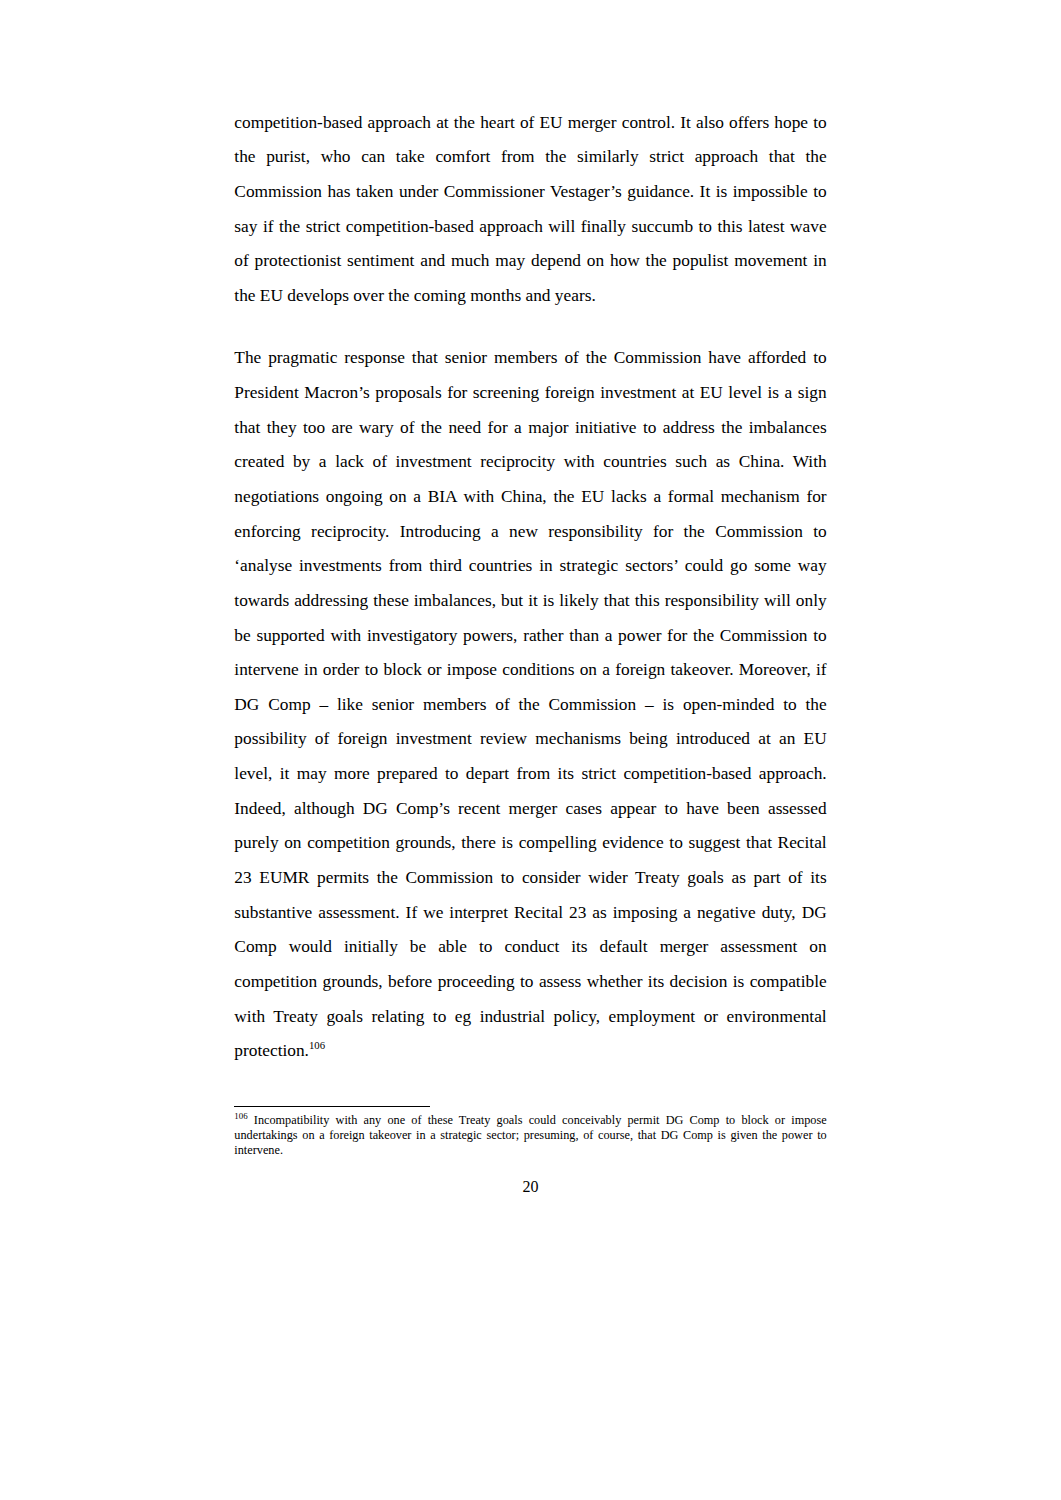competition-based approach at the heart of EU merger control. It also offers hope to the purist, who can take comfort from the similarly strict approach that the Commission has taken under Commissioner Vestager’s guidance. It is impossible to say if the strict competition-based approach will finally succumb to this latest wave of protectionist sentiment and much may depend on how the populist movement in the EU develops over the coming months and years.
The pragmatic response that senior members of the Commission have afforded to President Macron’s proposals for screening foreign investment at EU level is a sign that they too are wary of the need for a major initiative to address the imbalances created by a lack of investment reciprocity with countries such as China. With negotiations ongoing on a BIA with China, the EU lacks a formal mechanism for enforcing reciprocity. Introducing a new responsibility for the Commission to ‘analyse investments from third countries in strategic sectors’ could go some way towards addressing these imbalances, but it is likely that this responsibility will only be supported with investigatory powers, rather than a power for the Commission to intervene in order to block or impose conditions on a foreign takeover. Moreover, if DG Comp – like senior members of the Commission – is open-minded to the possibility of foreign investment review mechanisms being introduced at an EU level, it may more prepared to depart from its strict competition-based approach. Indeed, although DG Comp’s recent merger cases appear to have been assessed purely on competition grounds, there is compelling evidence to suggest that Recital 23 EUMR permits the Commission to consider wider Treaty goals as part of its substantive assessment. If we interpret Recital 23 as imposing a negative duty, DG Comp would initially be able to conduct its default merger assessment on competition grounds, before proceeding to assess whether its decision is compatible with Treaty goals relating to eg industrial policy, employment or environmental protection.106
106 Incompatibility with any one of these Treaty goals could conceivably permit DG Comp to block or impose undertakings on a foreign takeover in a strategic sector; presuming, of course, that DG Comp is given the power to intervene.
20